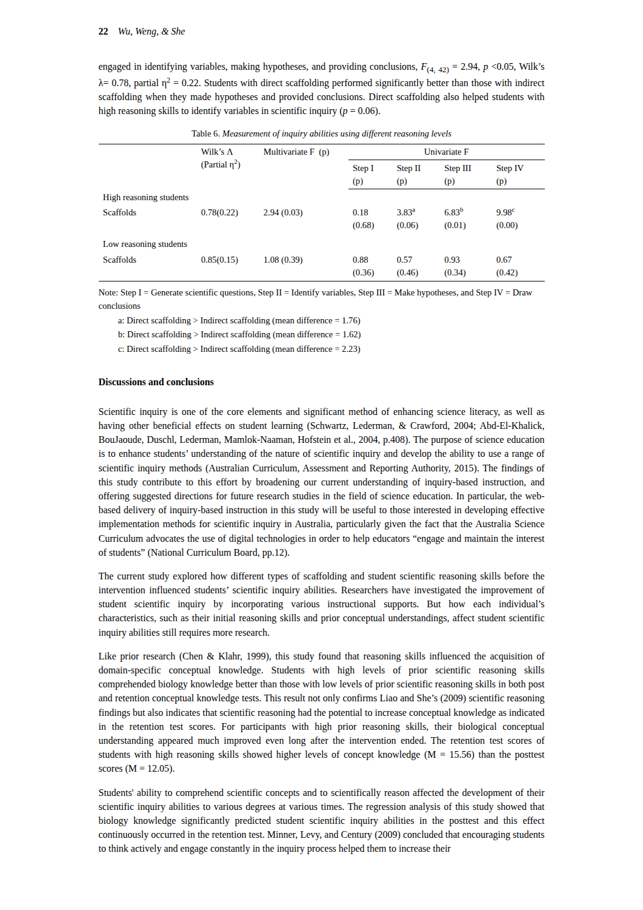22 Wu, Weng, & She
engaged in identifying variables, making hypotheses, and providing conclusions, F(4, 42) = 2.94, p <0.05, Wilk’s λ= 0.78, partial η2 = 0.22. Students with direct scaffolding performed significantly better than those with indirect scaffolding when they made hypotheses and provided conclusions. Direct scaffolding also helped students with high reasoning skills to identify variables in scientific inquiry (p = 0.06).
Table 6. Measurement of inquiry abilities using different reasoning levels
| | Wilk’s Λ (Partial η 2 ) | Multivariate F (p) | Univariate F |
| --- | --- | --- | --- |
| Step I (p) | Step II (p) | Step III (p) | Step IV (p) |
| High reasoning students |
| Scaffolds | 0.78(0.22) | 2.94 (0.03) | 0.18 (0.68) | 3.83 a (0.06) | 6.83 b (0.01) | 9.98 c (0.00) |
| Low reasoning students |
| Scaffolds | 0.85(0.15) | 1.08 (0.39) | 0.88 (0.36) | 0.57 (0.46) | 0.93 (0.34) | 0.67 (0.42) |
Note: Step I = Generate scientific questions, Step II = Identify variables, Step III = Make hypotheses, and Step IV = Draw conclusions
a: Direct scaffolding > Indirect scaffolding (mean difference = 1.76)
b: Direct scaffolding > Indirect scaffolding (mean difference = 1.62)
c: Direct scaffolding > Indirect scaffolding (mean difference = 2.23)
Discussions and conclusions
Scientific inquiry is one of the core elements and significant method of enhancing science literacy, as well as having other beneficial effects on student learning (Schwartz, Lederman, & Crawford, 2004; Abd-El-Khalick, BouJaoude, Duschl, Lederman, Mamlok-Naaman, Hofstein et al., 2004, p.408). The purpose of science education is to enhance students’ understanding of the nature of scientific inquiry and develop the ability to use a range of scientific inquiry methods (Australian Curriculum, Assessment and Reporting Authority, 2015). The findings of this study contribute to this effort by broadening our current understanding of inquiry-based instruction, and offering suggested directions for future research studies in the field of science education. In particular, the web-based delivery of inquiry-based instruction in this study will be useful to those interested in developing effective implementation methods for scientific inquiry in Australia, particularly given the fact that the Australia Science Curriculum advocates the use of digital technologies in order to help educators “engage and maintain the interest of students” (National Curriculum Board, pp.12).
The current study explored how different types of scaffolding and student scientific reasoning skills before the intervention influenced students’ scientific inquiry abilities. Researchers have investigated the improvement of student scientific inquiry by incorporating various instructional supports. But how each individual’s characteristics, such as their initial reasoning skills and prior conceptual understandings, affect student scientific inquiry abilities still requires more research.
Like prior research (Chen & Klahr, 1999), this study found that reasoning skills influenced the acquisition of domain-specific conceptual knowledge. Students with high levels of prior scientific reasoning skills comprehended biology knowledge better than those with low levels of prior scientific reasoning skills in both post and retention conceptual knowledge tests. This result not only confirms Liao and She’s (2009) scientific reasoning findings but also indicates that scientific reasoning had the potential to increase conceptual knowledge as indicated in the retention test scores. For participants with high prior reasoning skills, their biological conceptual understanding appeared much improved even long after the intervention ended. The retention test scores of students with high reasoning skills showed higher levels of concept knowledge (M = 15.56) than the posttest scores (M = 12.05).
Students' ability to comprehend scientific concepts and to scientifically reason affected the development of their scientific inquiry abilities to various degrees at various times. The regression analysis of this study showed that biology knowledge significantly predicted student scientific inquiry abilities in the posttest and this effect continuously occurred in the retention test. Minner, Levy, and Century (2009) concluded that encouraging students to think actively and engage constantly in the inquiry process helped them to increase their